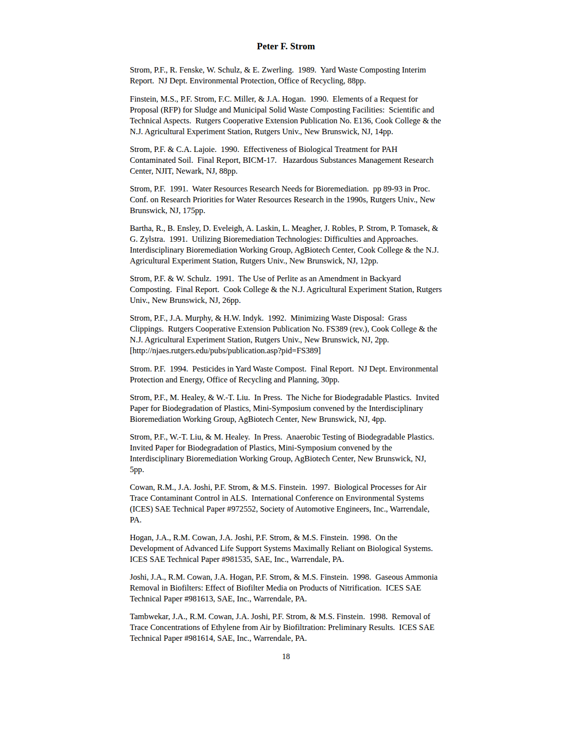Peter F. Strom
Strom, P.F., R. Fenske, W. Schulz, & E. Zwerling. 1989. Yard Waste Composting Interim Report. NJ Dept. Environmental Protection, Office of Recycling, 88pp.
Finstein, M.S., P.F. Strom, F.C. Miller, & J.A. Hogan. 1990. Elements of a Request for Proposal (RFP) for Sludge and Municipal Solid Waste Composting Facilities: Scientific and Technical Aspects. Rutgers Cooperative Extension Publication No. E136, Cook College & the N.J. Agricultural Experiment Station, Rutgers Univ., New Brunswick, NJ, 14pp.
Strom, P.F. & C.A. Lajoie. 1990. Effectiveness of Biological Treatment for PAH Contaminated Soil. Final Report, BICM-17. Hazardous Substances Management Research Center, NJIT, Newark, NJ, 88pp.
Strom, P.F. 1991. Water Resources Research Needs for Bioremediation. pp 89-93 in Proc. Conf. on Research Priorities for Water Resources Research in the 1990s, Rutgers Univ., New Brunswick, NJ, 175pp.
Bartha, R., B. Ensley, D. Eveleigh, A. Laskin, L. Meagher, J. Robles, P. Strom, P. Tomasek, & G. Zylstra. 1991. Utilizing Bioremediation Technologies: Difficulties and Approaches. Interdisciplinary Bioremediation Working Group, AgBiotech Center, Cook College & the N.J. Agricultural Experiment Station, Rutgers Univ., New Brunswick, NJ, 12pp.
Strom, P.F. & W. Schulz. 1991. The Use of Perlite as an Amendment in Backyard Composting. Final Report. Cook College & the N.J. Agricultural Experiment Station, Rutgers Univ., New Brunswick, NJ, 26pp.
Strom, P.F., J.A. Murphy, & H.W. Indyk. 1992. Minimizing Waste Disposal: Grass Clippings. Rutgers Cooperative Extension Publication No. FS389 (rev.), Cook College & the N.J. Agricultural Experiment Station, Rutgers Univ., New Brunswick, NJ, 2pp.
[http://njaes.rutgers.edu/pubs/publication.asp?pid=FS389]
Strom. P.F. 1994. Pesticides in Yard Waste Compost. Final Report. NJ Dept. Environmental Protection and Energy, Office of Recycling and Planning, 30pp.
Strom, P.F., M. Healey, & W.-T. Liu. In Press. The Niche for Biodegradable Plastics. Invited Paper for Biodegradation of Plastics, Mini-Symposium convened by the Interdisciplinary Bioremediation Working Group, AgBiotech Center, New Brunswick, NJ, 4pp.
Strom, P.F., W.-T. Liu, & M. Healey. In Press. Anaerobic Testing of Biodegradable Plastics. Invited Paper for Biodegradation of Plastics, Mini-Symposium convened by the Interdisciplinary Bioremediation Working Group, AgBiotech Center, New Brunswick, NJ, 5pp.
Cowan, R.M., J.A. Joshi, P.F. Strom, & M.S. Finstein. 1997. Biological Processes for Air Trace Contaminant Control in ALS. International Conference on Environmental Systems (ICES) SAE Technical Paper #972552, Society of Automotive Engineers, Inc., Warrendale, PA.
Hogan, J.A., R.M. Cowan, J.A. Joshi, P.F. Strom, & M.S. Finstein. 1998. On the Development of Advanced Life Support Systems Maximally Reliant on Biological Systems. ICES SAE Technical Paper #981535, SAE, Inc., Warrendale, PA.
Joshi, J.A., R.M. Cowan, J.A. Hogan, P.F. Strom, & M.S. Finstein. 1998. Gaseous Ammonia Removal in Biofilters: Effect of Biofilter Media on Products of Nitrification. ICES SAE Technical Paper #981613, SAE, Inc., Warrendale, PA.
Tambwekar, J.A., R.M. Cowan, J.A. Joshi, P.F. Strom, & M.S. Finstein. 1998. Removal of Trace Concentrations of Ethylene from Air by Biofiltration: Preliminary Results. ICES SAE Technical Paper #981614, SAE, Inc., Warrendale, PA.
18